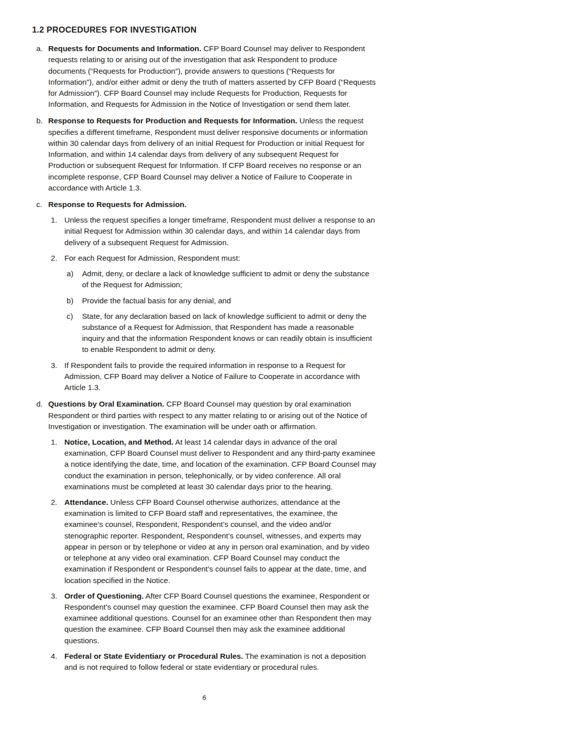1.2 PROCEDURES FOR INVESTIGATION
a. Requests for Documents and Information. CFP Board Counsel may deliver to Respondent requests relating to or arising out of the investigation that ask Respondent to produce documents (“Requests for Production”), provide answers to questions (“Requests for Information”), and/or either admit or deny the truth of matters asserted by CFP Board (“Requests for Admission”). CFP Board Counsel may include Requests for Production, Requests for Information, and Requests for Admission in the Notice of Investigation or send them later.
b. Response to Requests for Production and Requests for Information. Unless the request specifies a different timeframe, Respondent must deliver responsive documents or information within 30 calendar days from delivery of an initial Request for Production or initial Request for Information, and within 14 calendar days from delivery of any subsequent Request for Production or subsequent Request for Information. If CFP Board receives no response or an incomplete response, CFP Board Counsel may deliver a Notice of Failure to Cooperate in accordance with Article 1.3.
c. Response to Requests for Admission.
1. Unless the request specifies a longer timeframe, Respondent must deliver a response to an initial Request for Admission within 30 calendar days, and within 14 calendar days from delivery of a subsequent Request for Admission.
2. For each Request for Admission, Respondent must:
a) Admit, deny, or declare a lack of knowledge sufficient to admit or deny the substance of the Request for Admission;
b) Provide the factual basis for any denial, and
c) State, for any declaration based on lack of knowledge sufficient to admit or deny the substance of a Request for Admission, that Respondent has made a reasonable inquiry and that the information Respondent knows or can readily obtain is insufficient to enable Respondent to admit or deny.
3. If Respondent fails to provide the required information in response to a Request for Admission, CFP Board may deliver a Notice of Failure to Cooperate in accordance with Article 1.3.
d. Questions by Oral Examination. CFP Board Counsel may question by oral examination Respondent or third parties with respect to any matter relating to or arising out of the Notice of Investigation or investigation. The examination will be under oath or affirmation.
1. Notice, Location, and Method. At least 14 calendar days in advance of the oral examination, CFP Board Counsel must deliver to Respondent and any third-party examinee a notice identifying the date, time, and location of the examination. CFP Board Counsel may conduct the examination in person, telephonically, or by video conference. All oral examinations must be completed at least 30 calendar days prior to the hearing.
2. Attendance. Unless CFP Board Counsel otherwise authorizes, attendance at the examination is limited to CFP Board staff and representatives, the examinee, the examinee’s counsel, Respondent, Respondent’s counsel, and the video and/or stenographic reporter. Respondent, Respondent’s counsel, witnesses, and experts may appear in person or by telephone or video at any in person oral examination, and by video or telephone at any video oral examination. CFP Board Counsel may conduct the examination if Respondent or Respondent’s counsel fails to appear at the date, time, and location specified in the Notice.
3. Order of Questioning. After CFP Board Counsel questions the examinee, Respondent or Respondent’s counsel may question the examinee. CFP Board Counsel then may ask the examinee additional questions. Counsel for an examinee other than Respondent then may question the examinee. CFP Board Counsel then may ask the examinee additional questions.
4. Federal or State Evidentiary or Procedural Rules. The examination is not a deposition and is not required to follow federal or state evidentiary or procedural rules.
6